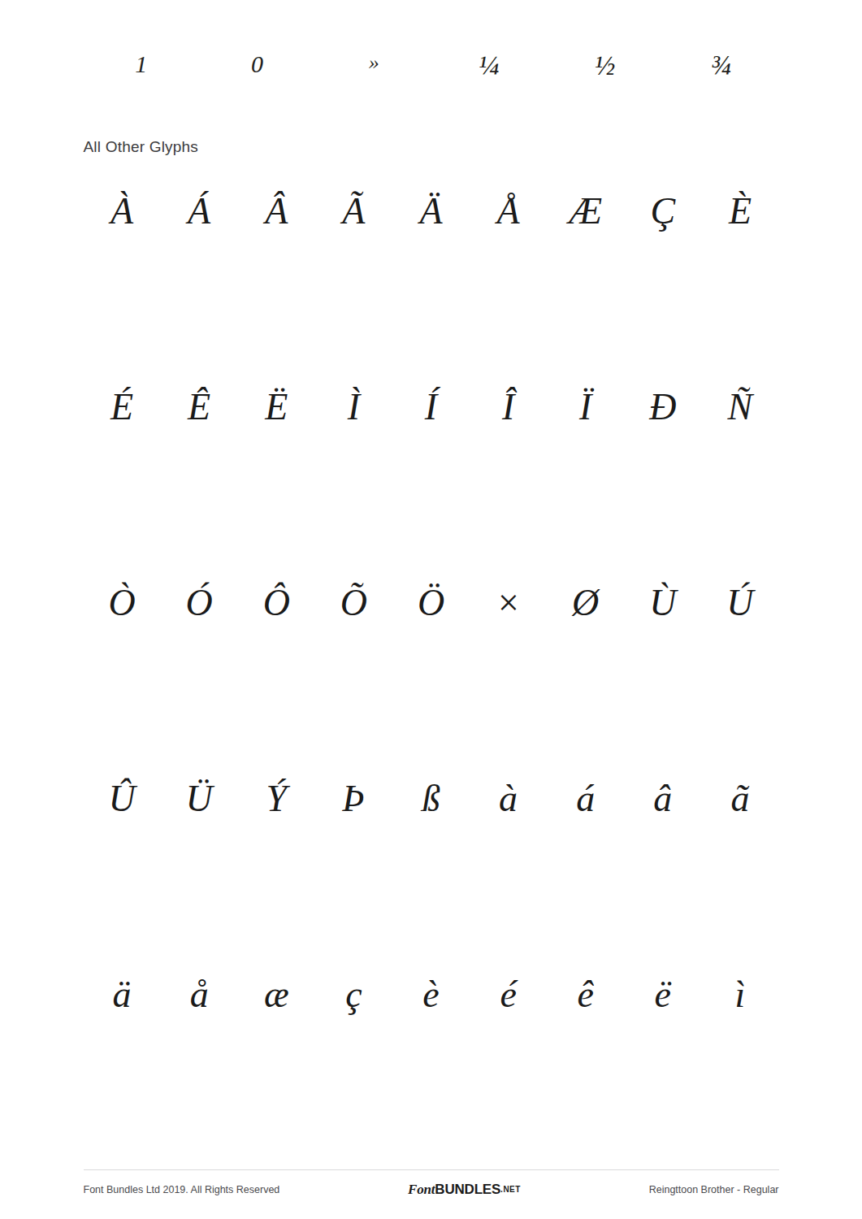1 0 » ¼ ½ ¾
All Other Glyphs
À Á Â Ã Ä Å Æ Ç È É Ê Ë Ì Í Î Ï Ð Ñ Ò Ó Ô Õ Ö × Ø Ù Ú Û Ü Ý Þ ß à á â ã ä å æ ç è é ê ë ì
Font Bundles Ltd 2019. All Rights Reserved
Font BUNDLES.NET
Reingttoon Brother - Regular